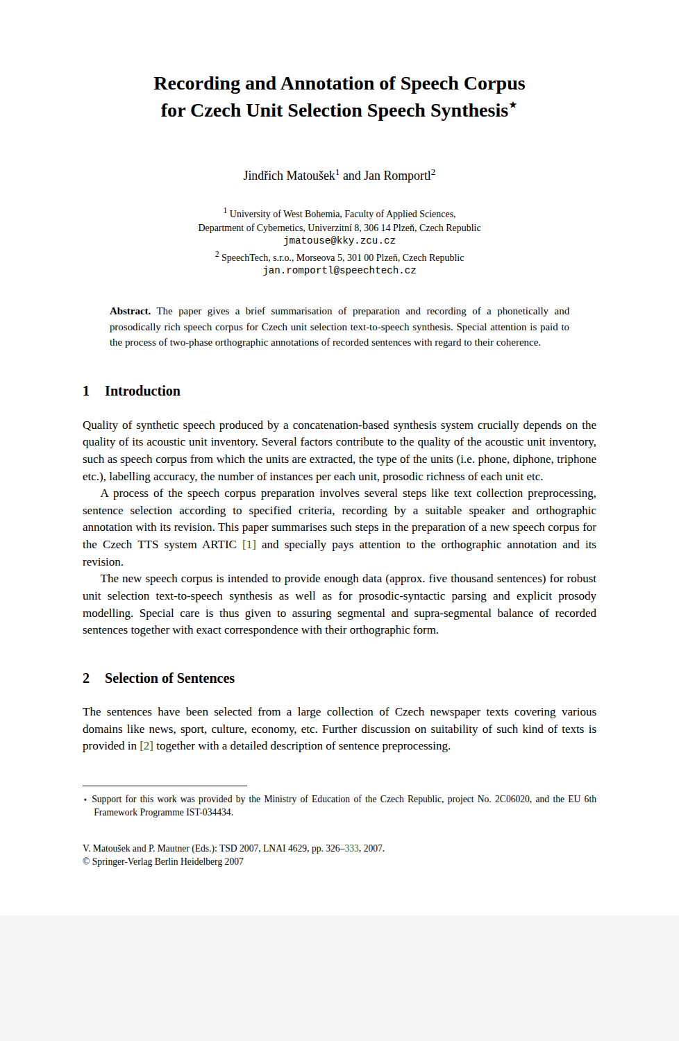Recording and Annotation of Speech Corpus
for Czech Unit Selection Speech Synthesis⋆
Jindřich Matoušek1 and Jan Romportl2
1 University of West Bohemia, Faculty of Applied Sciences,
Department of Cybernetics, Univerzitní 8, 306 14 Plzeň, Czech Republic
jmatouse@kky.zcu.cz
2 SpeechTech, s.r.o., Morseova 5, 301 00 Plzeň, Czech Republic
jan.romportl@speechtech.cz
Abstract. The paper gives a brief summarisation of preparation and recording of a phonetically and prosodically rich speech corpus for Czech unit selection text-to-speech synthesis. Special attention is paid to the process of two-phase orthographic annotations of recorded sentences with regard to their coherence.
1 Introduction
Quality of synthetic speech produced by a concatenation-based synthesis system crucially depends on the quality of its acoustic unit inventory. Several factors contribute to the quality of the acoustic unit inventory, such as speech corpus from which the units are extracted, the type of the units (i.e. phone, diphone, triphone etc.), labelling accuracy, the number of instances per each unit, prosodic richness of each unit etc.
A process of the speech corpus preparation involves several steps like text collection preprocessing, sentence selection according to specified criteria, recording by a suitable speaker and orthographic annotation with its revision. This paper summarises such steps in the preparation of a new speech corpus for the Czech TTS system ARTIC [1] and specially pays attention to the orthographic annotation and its revision.
The new speech corpus is intended to provide enough data (approx. five thousand sentences) for robust unit selection text-to-speech synthesis as well as for prosodic-syntactic parsing and explicit prosody modelling. Special care is thus given to assuring segmental and supra-segmental balance of recorded sentences together with exact correspondence with their orthographic form.
2 Selection of Sentences
The sentences have been selected from a large collection of Czech newspaper texts covering various domains like news, sport, culture, economy, etc. Further discussion on suitability of such kind of texts is provided in [2] together with a detailed description of sentence preprocessing.
⋆ Support for this work was provided by the Ministry of Education of the Czech Republic, project No. 2C06020, and the EU 6th Framework Programme IST-034434.
V. Matoušek and P. Mautner (Eds.): TSD 2007, LNAI 4629, pp. 326–333, 2007.
© Springer-Verlag Berlin Heidelberg 2007